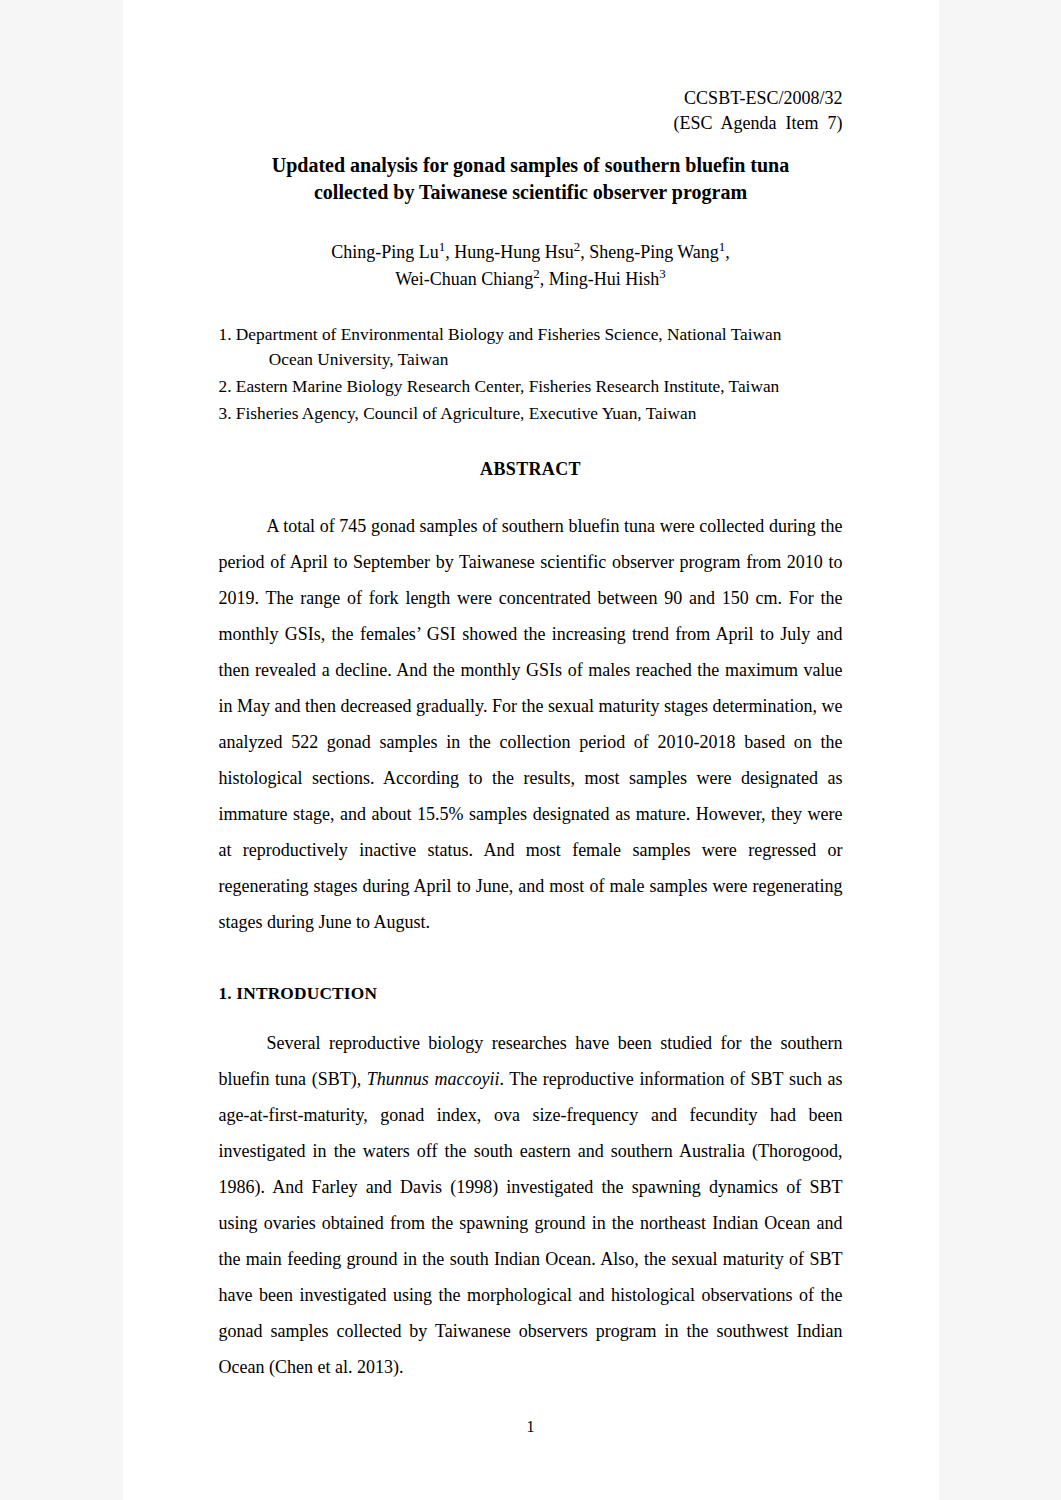CCSBT-ESC/2008/32
(ESC Agenda Item 7)
Updated analysis for gonad samples of southern bluefin tuna
collected by Taiwanese scientific observer program
Ching-Ping Lu1, Hung-Hung Hsu2, Sheng-Ping Wang1,
Wei-Chuan Chiang2, Ming-Hui Hish3
1. Department of Environmental Biology and Fisheries Science, National TaiwanOcean University, Taiwan
2. Eastern Marine Biology Research Center, Fisheries Research Institute, Taiwan
3. Fisheries Agency, Council of Agriculture, Executive Yuan, Taiwan
ABSTRACT
A total of 745 gonad samples of southern bluefin tuna were collected during the period of April to September by Taiwanese scientific observer program from 2010 to 2019. The range of fork length were concentrated between 90 and 150 cm. For the monthly GSIs, the females’ GSI showed the increasing trend from April to July and then revealed a decline. And the monthly GSIs of males reached the maximum value in May and then decreased gradually. For the sexual maturity stages determination, we analyzed 522 gonad samples in the collection period of 2010-2018 based on the histological sections. According to the results, most samples were designated as immature stage, and about 15.5% samples designated as mature. However, they were at reproductively inactive status. And most female samples were regressed or regenerating stages during April to June, and most of male samples were regenerating stages during June to August.
1. INTRODUCTION
Several reproductive biology researches have been studied for the southern bluefin tuna (SBT), Thunnus maccoyii. The reproductive information of SBT such as age-at-first-maturity, gonad index, ova size-frequency and fecundity had been investigated in the waters off the south eastern and southern Australia (Thorogood, 1986). And Farley and Davis (1998) investigated the spawning dynamics of SBT using ovaries obtained from the spawning ground in the northeast Indian Ocean and the main feeding ground in the south Indian Ocean. Also, the sexual maturity of SBT have been investigated using the morphological and histological observations of the gonad samples collected by Taiwanese observers program in the southwest Indian Ocean (Chen et al. 2013).
1